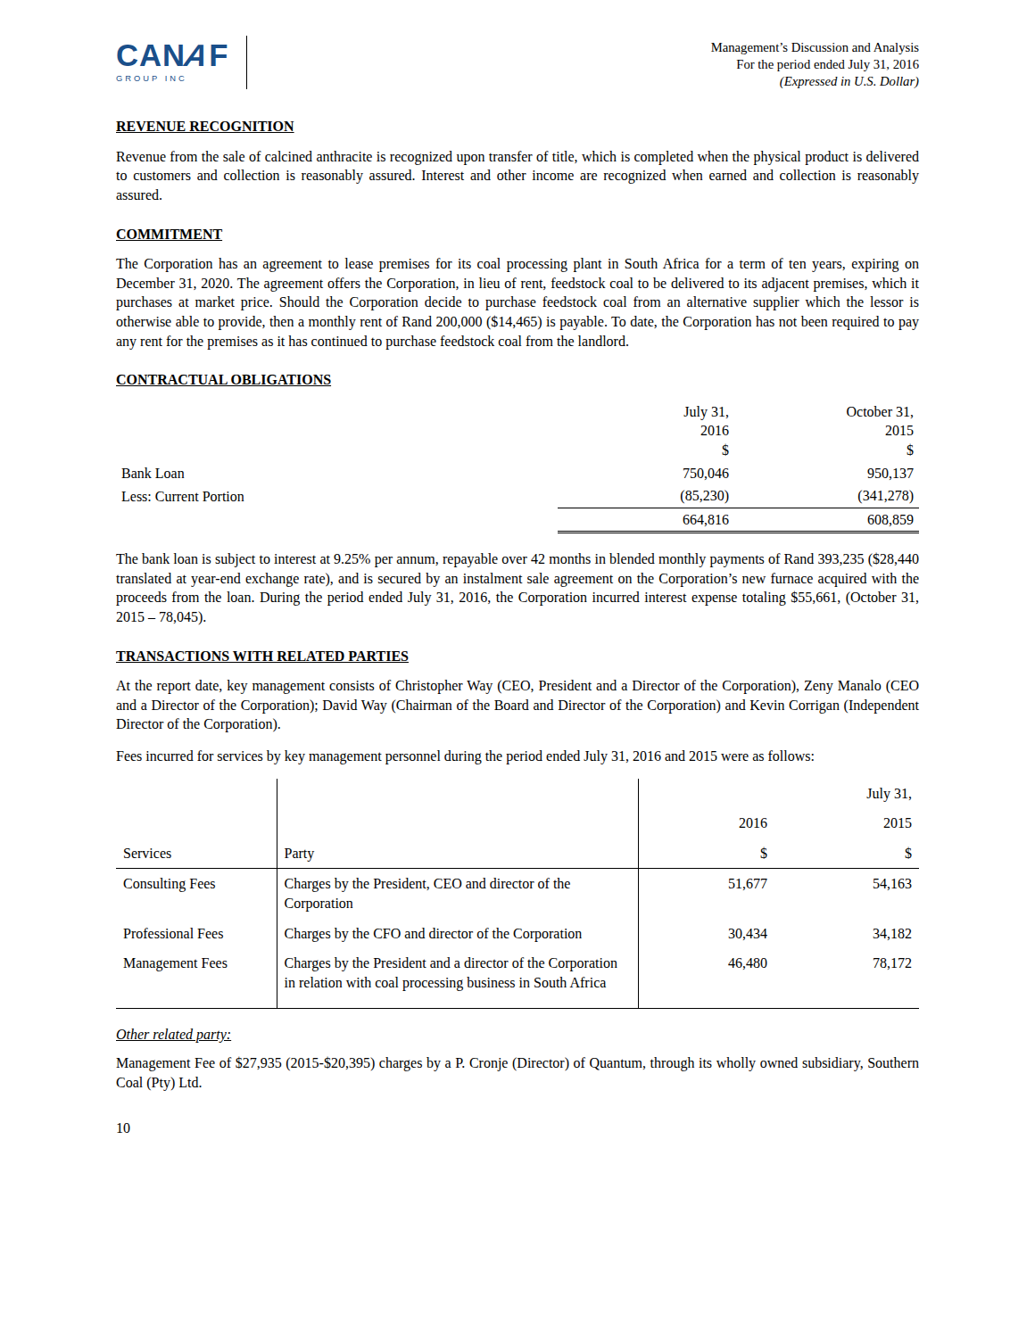CANAF
GROUP INC
Management’s Discussion and Analysis
For the period ended July 31, 2016
(Expressed in U.S. Dollar)
Revenue Recognition
Revenue from the sale of calcined anthracite is recognized upon transfer of title, which is completed when the physical product is delivered to customers and collection is reasonably assured. Interest and other income are recognized when earned and collection is reasonably assured.
Commitment
The Corporation has an agreement to lease premises for its coal processing plant in South Africa for a term of ten years, expiring on December 31, 2020. The agreement offers the Corporation, in lieu of rent, feedstock coal to be delivered to its adjacent premises, which it purchases at market price. Should the Corporation decide to purchase feedstock coal from an alternative supplier which the lessor is otherwise able to provide, then a monthly rent of Rand 200,000 ($14,465) is payable. To date, the Corporation has not been required to pay any rent for the premises as it has continued to purchase feedstock coal from the landlord.
Contractual Obligations
| | July 31, 2016 $ | October 31, 2015 $ |
| Bank Loan | 750,046 | 950,137 |
| Less: Current Portion | (85,230) | (341,278) |
| | 664,816 | 608,859 |
The bank loan is subject to interest at 9.25% per annum, repayable over 42 months in blended monthly payments of Rand 393,235 ($28,440 translated at year-end exchange rate), and is secured by an instalment sale agreement on the Corporation’s new furnace acquired with the proceeds from the loan. During the period ended July 31, 2016, the Corporation incurred interest expense totaling $55,661, (October 31, 2015 – 78,045).
Transactions with Related Parties
At the report date, key management consists of Christopher Way (CEO, President and a Director of the Corporation), Zeny Manalo (CEO and a Director of the Corporation); David Way (Chairman of the Board and Director of the Corporation) and Kevin Corrigan (Independent Director of the Corporation).
Fees incurred for services by key management personnel during the period ended July 31, 2016 and 2015 were as follows:
| | | | July 31, |
| | | 2016 | 2015 |
| Services | Party | $ | $ |
| Consulting Fees | Charges by the President, CEO and director of the Corporation | 51,677 | 54,163 |
| Professional Fees | Charges by the CFO and director of the Corporation | 30,434 | 34,182 |
| Management Fees | Charges by the President and a director of the Corporation in relation with coal processing business in South Africa | 46,480 | 78,172 |
Other related party:
Management Fee of $27,935 (2015-$20,395) charges by a P. Cronje (Director) of Quantum, through its wholly owned subsidiary, Southern Coal (Pty) Ltd.
10